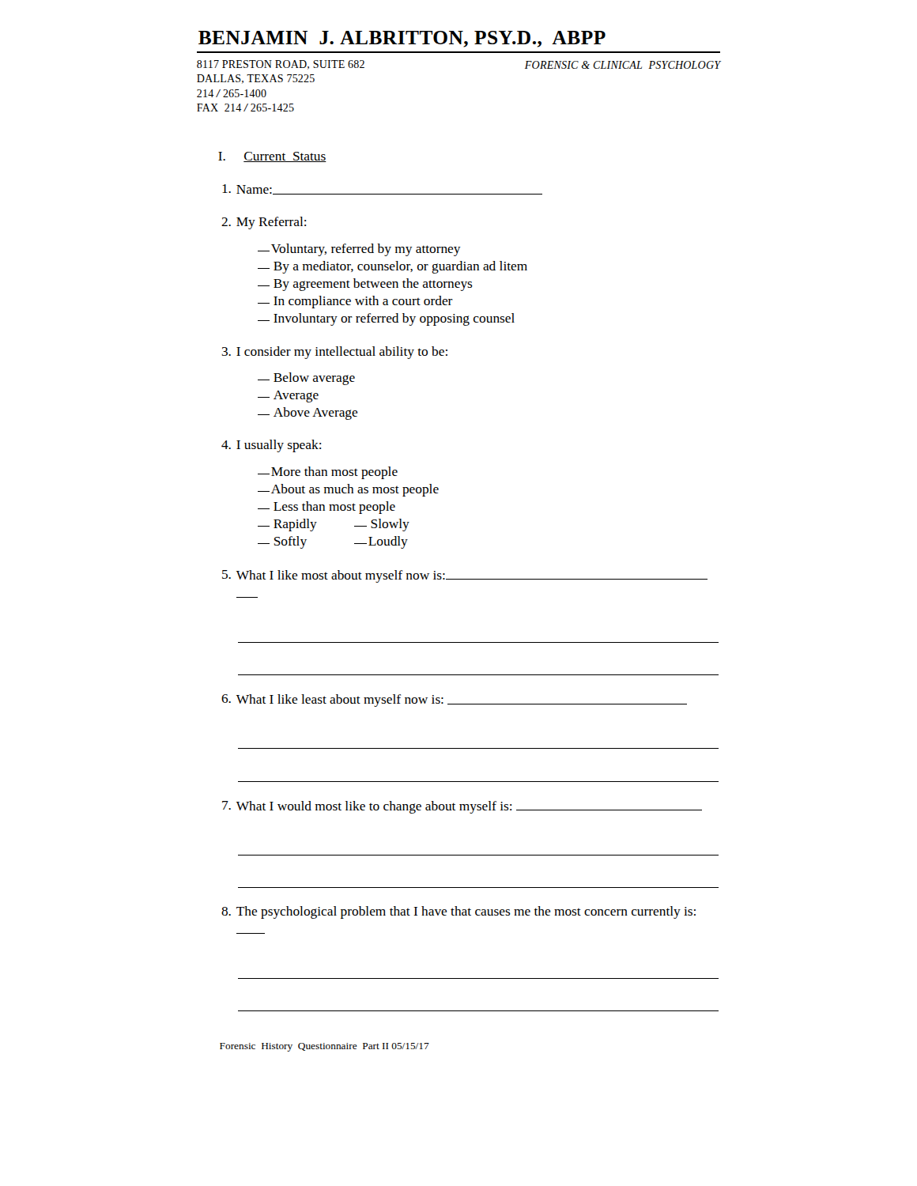BENJAMIN J. ALBRITTON, PSY.D., ABPP
8117 PRESTON ROAD, SUITE 682
DALLAS, TEXAS 75225
214 / 265-1400
FAX 214 / 265-1425
FORENSIC & CLINICAL PSYCHOLOGY
I.
Current Status
1. Name:
2. My Referral:
Voluntary, referred by my attorney
By a mediator, counselor, or guardian ad litem
By agreement between the attorneys
In compliance with a court order
Involuntary or referred by opposing counsel
3. I consider my intellectual ability to be:
Below average
Average
Above Average
4. I usually speak:
More than most people
About as much as most people
Less than most people
Rapidly
Slowly
Softly
Loudly
5. What I like most about myself now is:
6. What I like least about myself now is:
7. What I would most like to change about myself is:
8. The psychological problem that I have that causes me the most concern currently is:
Forensic History Questionnaire Part II 05/15/17